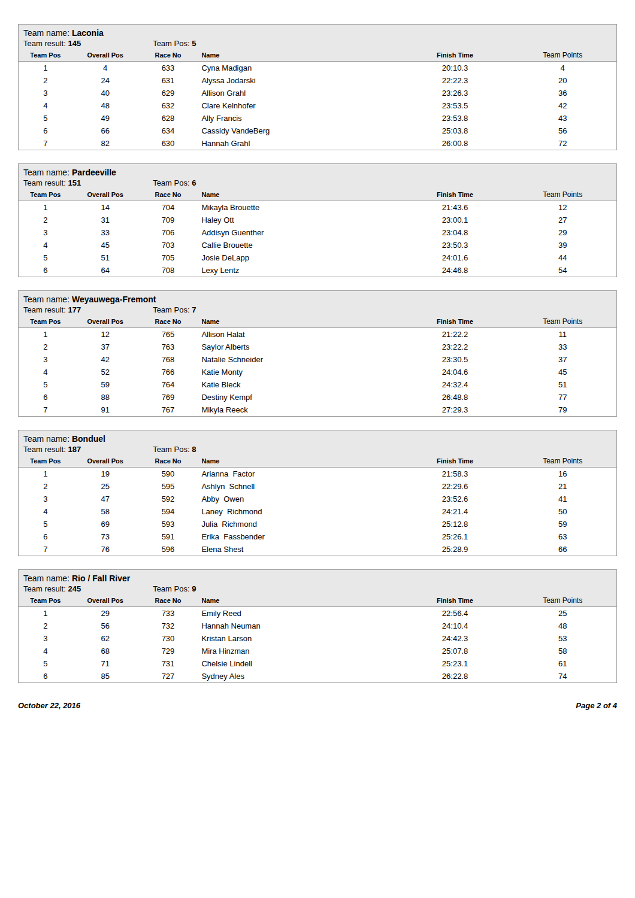Team name: Laconia
Team result: 145
Team Pos: 5
| Team Pos | Overall Pos | Race No | Name | Finish Time | Team Points |
| --- | --- | --- | --- | --- | --- |
| 1 | 4 | 633 | Cyna Madigan | 20:10.3 | 4 |
| 2 | 24 | 631 | Alyssa Jodarski | 22:22.3 | 20 |
| 3 | 40 | 629 | Allison Grahl | 23:26.3 | 36 |
| 4 | 48 | 632 | Clare Kelnhofer | 23:53.5 | 42 |
| 5 | 49 | 628 | Ally Francis | 23:53.8 | 43 |
| 6 | 66 | 634 | Cassidy VandeBerg | 25:03.8 | 56 |
| 7 | 82 | 630 | Hannah Grahl | 26:00.8 | 72 |
Team name: Pardeeville
Team result: 151
Team Pos: 6
| Team Pos | Overall Pos | Race No | Name | Finish Time | Team Points |
| --- | --- | --- | --- | --- | --- |
| 1 | 14 | 704 | Mikayla Brouette | 21:43.6 | 12 |
| 2 | 31 | 709 | Haley Ott | 23:00.1 | 27 |
| 3 | 33 | 706 | Addisyn Guenther | 23:04.8 | 29 |
| 4 | 45 | 703 | Callie Brouette | 23:50.3 | 39 |
| 5 | 51 | 705 | Josie DeLapp | 24:01.6 | 44 |
| 6 | 64 | 708 | Lexy Lentz | 24:46.8 | 54 |
Team name: Weyauwega-Fremont
Team result: 177
Team Pos: 7
| Team Pos | Overall Pos | Race No | Name | Finish Time | Team Points |
| --- | --- | --- | --- | --- | --- |
| 1 | 12 | 765 | Allison Halat | 21:22.2 | 11 |
| 2 | 37 | 763 | Saylor Alberts | 23:22.2 | 33 |
| 3 | 42 | 768 | Natalie Schneider | 23:30.5 | 37 |
| 4 | 52 | 766 | Katie Monty | 24:04.6 | 45 |
| 5 | 59 | 764 | Katie Bleck | 24:32.4 | 51 |
| 6 | 88 | 769 | Destiny Kempf | 26:48.8 | 77 |
| 7 | 91 | 767 | Mikyla Reeck | 27:29.3 | 79 |
Team name: Bonduel
Team result: 187
Team Pos: 8
| Team Pos | Overall Pos | Race No | Name | Finish Time | Team Points |
| --- | --- | --- | --- | --- | --- |
| 1 | 19 | 590 | Arianna Factor | 21:58.3 | 16 |
| 2 | 25 | 595 | Ashlyn Schnell | 22:29.6 | 21 |
| 3 | 47 | 592 | Abby Owen | 23:52.6 | 41 |
| 4 | 58 | 594 | Laney Richmond | 24:21.4 | 50 |
| 5 | 69 | 593 | Julia Richmond | 25:12.8 | 59 |
| 6 | 73 | 591 | Erika Fassbender | 25:26.1 | 63 |
| 7 | 76 | 596 | Elena Shest | 25:28.9 | 66 |
Team name: Rio / Fall River
Team result: 245
Team Pos: 9
| Team Pos | Overall Pos | Race No | Name | Finish Time | Team Points |
| --- | --- | --- | --- | --- | --- |
| 1 | 29 | 733 | Emily Reed | 22:56.4 | 25 |
| 2 | 56 | 732 | Hannah Neuman | 24:10.4 | 48 |
| 3 | 62 | 730 | Kristan Larson | 24:42.3 | 53 |
| 4 | 68 | 729 | Mira Hinzman | 25:07.8 | 58 |
| 5 | 71 | 731 | Chelsie Lindell | 25:23.1 | 61 |
| 6 | 85 | 727 | Sydney Ales | 26:22.8 | 74 |
October 22, 2016
Page 2 of 4